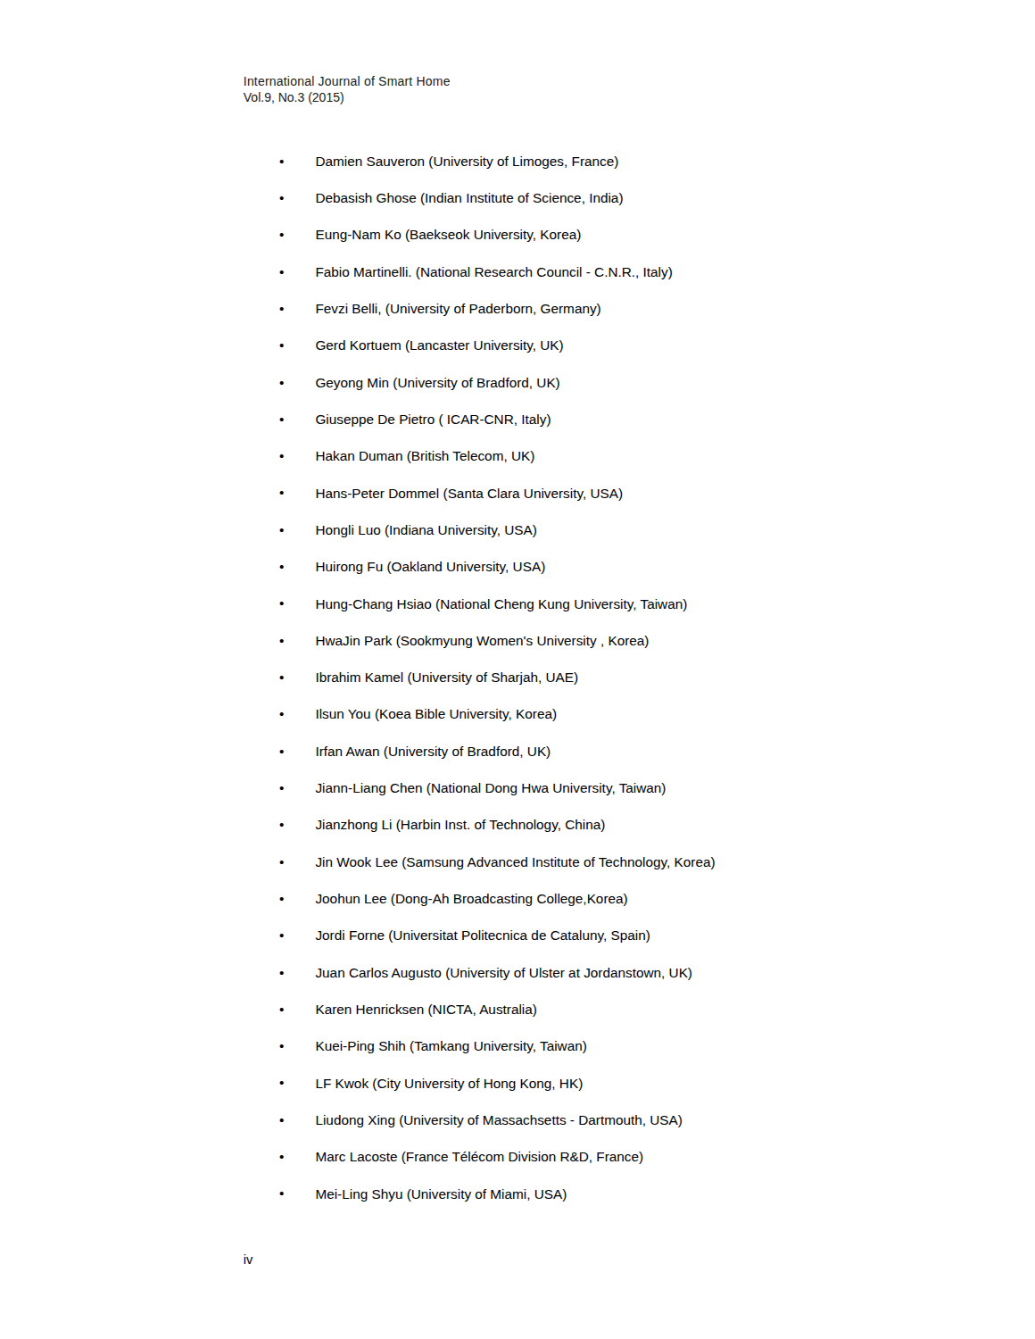International Journal of Smart Home
Vol.9, No.3 (2015)
Damien Sauveron (University of Limoges, France)
Debasish Ghose (Indian Institute of Science, India)
Eung-Nam Ko (Baekseok University, Korea)
Fabio Martinelli. (National Research Council - C.N.R., Italy)
Fevzi Belli, (University of Paderborn, Germany)
Gerd Kortuem (Lancaster University, UK)
Geyong Min (University of Bradford, UK)
Giuseppe De Pietro ( ICAR-CNR, Italy)
Hakan Duman (British Telecom, UK)
Hans-Peter Dommel (Santa Clara University, USA)
Hongli Luo (Indiana University, USA)
Huirong Fu (Oakland University, USA)
Hung-Chang Hsiao (National Cheng Kung University, Taiwan)
HwaJin Park (Sookmyung Women's University , Korea)
Ibrahim Kamel (University of Sharjah, UAE)
Ilsun You (Koea Bible University, Korea)
Irfan Awan (University of Bradford, UK)
Jiann-Liang Chen (National Dong Hwa University, Taiwan)
Jianzhong Li (Harbin Inst. of Technology, China)
Jin Wook Lee (Samsung Advanced Institute of Technology, Korea)
Joohun Lee (Dong-Ah Broadcasting College,Korea)
Jordi Forne (Universitat Politecnica de Cataluny, Spain)
Juan Carlos Augusto (University of Ulster at Jordanstown, UK)
Karen Henricksen (NICTA, Australia)
Kuei-Ping Shih (Tamkang University, Taiwan)
LF Kwok (City University of Hong Kong, HK)
Liudong Xing (University of Massachsetts - Dartmouth, USA)
Marc Lacoste (France Télécom Division R&D, France)
Mei-Ling Shyu (University of Miami, USA)
iv